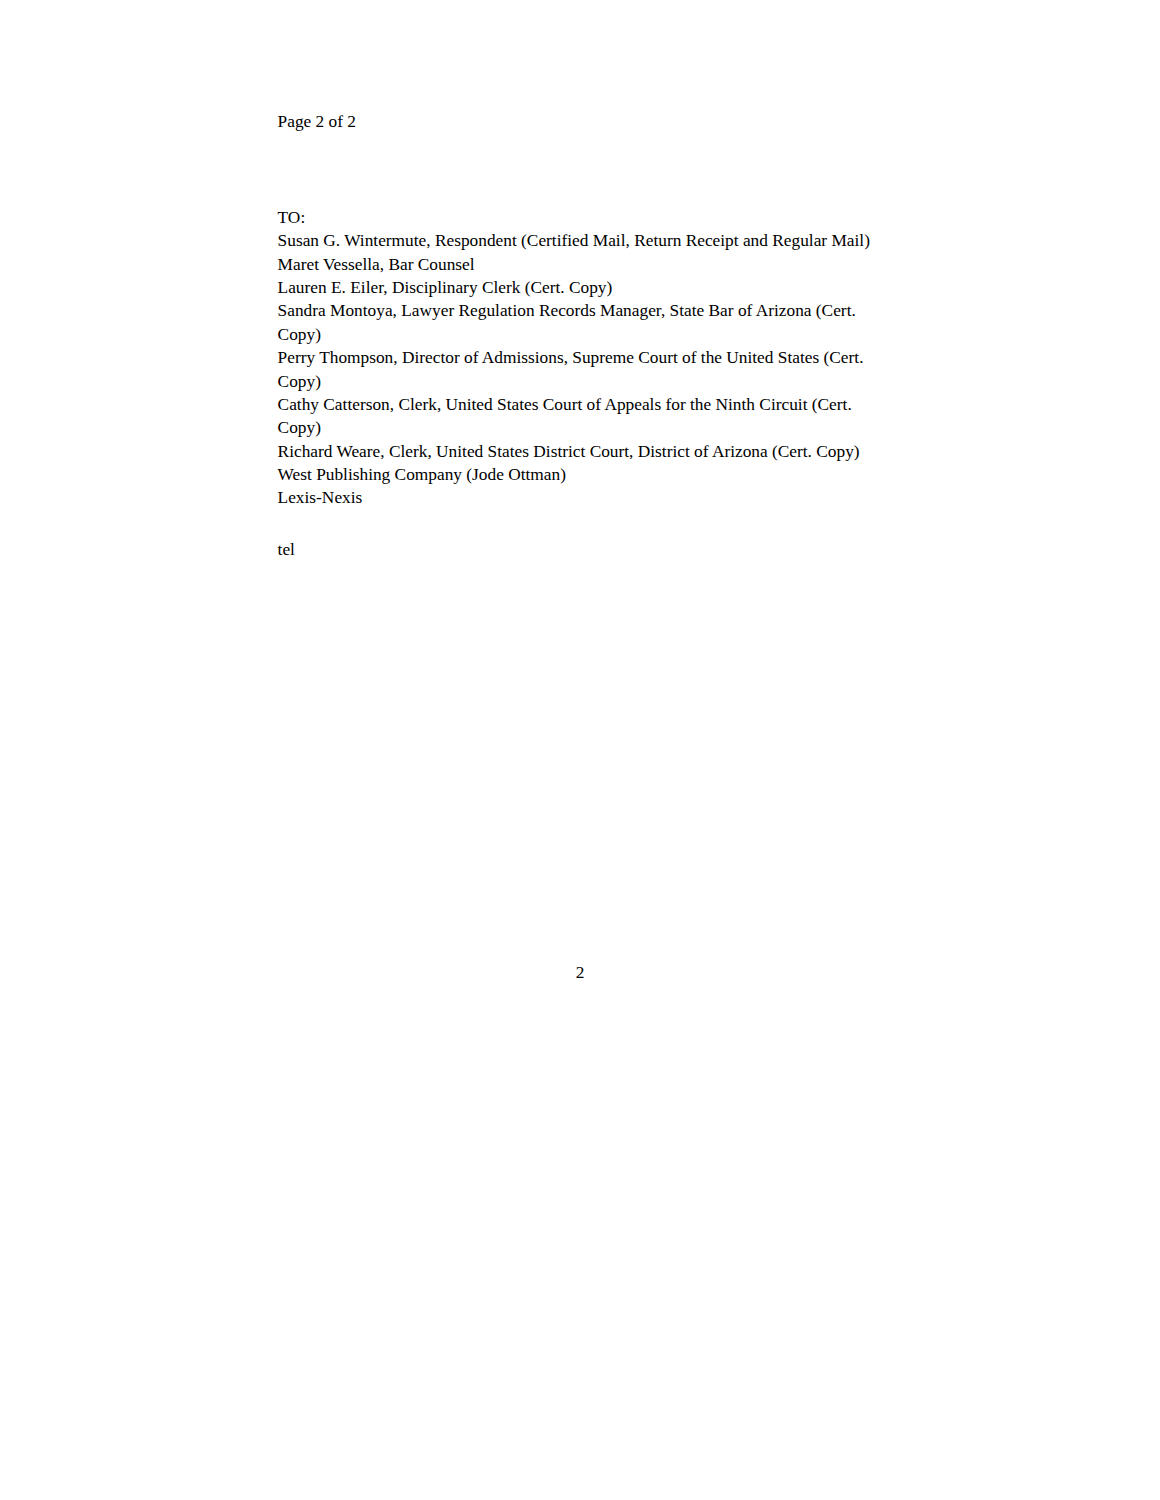Page 2 of 2
TO:
Susan G. Wintermute, Respondent (Certified Mail, Return Receipt and Regular Mail)
Maret Vessella, Bar Counsel
Lauren E. Eiler, Disciplinary Clerk (Cert. Copy)
Sandra Montoya, Lawyer Regulation Records Manager, State Bar of Arizona (Cert. Copy)
Perry Thompson, Director of Admissions, Supreme Court of the United States (Cert. Copy)
Cathy Catterson, Clerk, United States Court of Appeals for the Ninth Circuit (Cert. Copy)
Richard Weare, Clerk, United States District Court, District of Arizona (Cert. Copy)
West Publishing Company (Jode Ottman)
Lexis-Nexis
tel
2